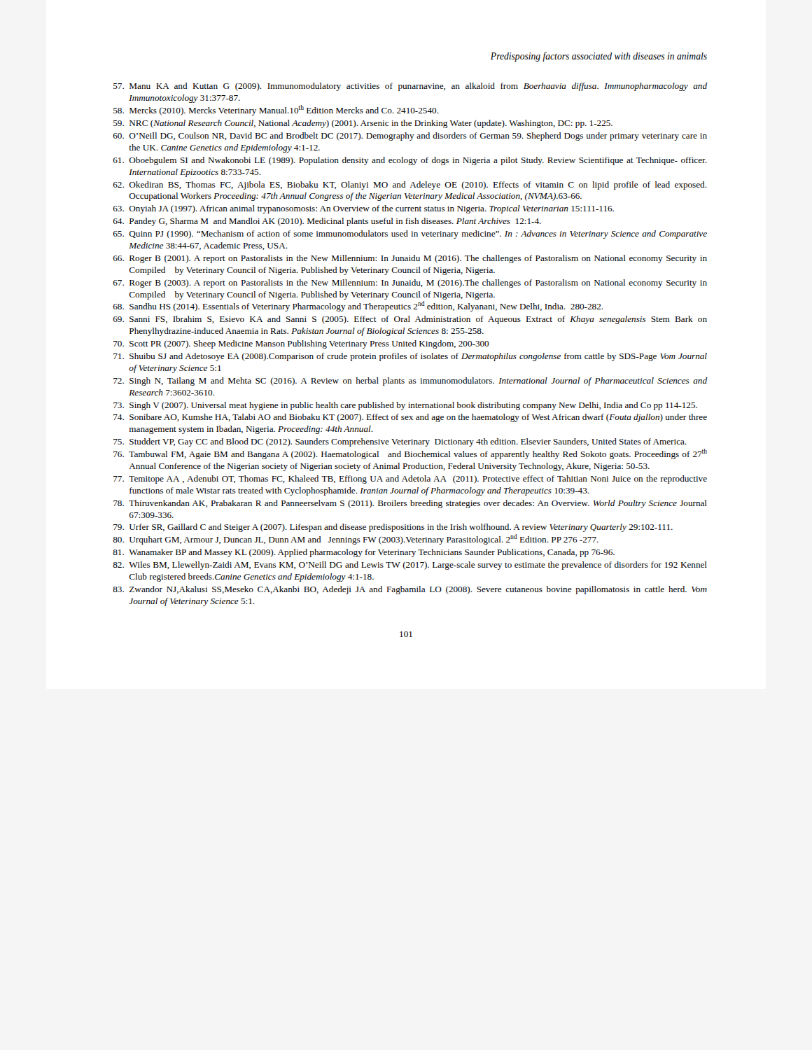Predisposing factors associated with diseases in animals
57. Manu KA and Kuttan G (2009). Immunomodulatory activities of punarnavine, an alkaloid from Boerhaavia diffusa. Immunopharmacology and Immunotoxicology 31:377-87.
58. Mercks (2010). Mercks Veterinary Manual.10th Edition Mercks and Co. 2410-2540.
59. NRC (National Research Council, National Academy) (2001). Arsenic in the Drinking Water (update). Washington, DC: pp. 1-225.
60. O’Neill DG, Coulson NR, David BC and Brodbelt DC (2017). Demography and disorders of German 59. Shepherd Dogs under primary veterinary care in the UK. Canine Genetics and Epidemiology 4:1-12.
61. Oboebgulem SI and Nwakonobi LE (1989). Population density and ecology of dogs in Nigeria a pilot Study. Review Scientifique at Technique- officer. International Epizootics 8:733-745.
62. Okediran BS, Thomas FC, Ajibola ES, Biobaku KT, Olaniyi MO and Adeleye OE (2010). Effects of vitamin C on lipid profile of lead exposed. Occupational Workers Proceeding: 47th Annual Congress of the Nigerian Veterinary Medical Association, (NVMA).63-66.
63. Onyiah JA (1997). African animal trypanosomosis: An Overview of the current status in Nigeria. Tropical Veterinarian 15:111-116.
64. Pandey G, Sharma M and Mandloi AK (2010). Medicinal plants useful in fish diseases. Plant Archives 12:1-4.
65. Quinn PJ (1990). “Mechanism of action of some immunomodulators used in veterinary medicine”. In : Advances in Veterinary Science and Comparative Medicine 38:44-67, Academic Press, USA.
66. Roger B (2001). A report on Pastoralists in the New Millennium: In Junaidu M (2016). The challenges of Pastoralism on National economy Security in Compiled by Veterinary Council of Nigeria. Published by Veterinary Council of Nigeria, Nigeria.
67. Roger B (2003). A report on Pastoralists in the New Millennium: In Junaidu, M (2016).The challenges of Pastoralism on National economy Security in Compiled by Veterinary Council of Nigeria. Published by Veterinary Council of Nigeria, Nigeria.
68. Sandhu HS (2014). Essentials of Veterinary Pharmacology and Therapeutics 2nd edition, Kalyanani, New Delhi, India. 280-282.
69. Sanni FS, Ibrahim S, Esievo KA and Sanni S (2005). Effect of Oral Administration of Aqueous Extract of Khaya senegalensis Stem Bark on Phenylhydrazine-induced Anaemia in Rats. Pakistan Journal of Biological Sciences 8: 255-258.
70. Scott PR (2007). Sheep Medicine Manson Publishing Veterinary Press United Kingdom, 200-300
71. Shuibu SJ and Adetosoye EA (2008).Comparison of crude protein profiles of isolates of Dermatophilus congolense from cattle by SDS-Page Vom Journal of Veterinary Science 5:1
72. Singh N, Tailang M and Mehta SC (2016). A Review on herbal plants as immunomodulators. International Journal of Pharmaceutical Sciences and Research 7:3602-3610.
73. Singh V (2007). Universal meat hygiene in public health care published by international book distributing company New Delhi, India and Co pp 114-125.
74. Sonibare AO, Kumshe HA, Talabi AO and Biobaku KT (2007). Effect of sex and age on the haematology of West African dwarf (Fouta djallon) under three management system in Ibadan, Nigeria. Proceeding: 44th Annual.
75. Studdert VP, Gay CC and Blood DC (2012). Saunders Comprehensive Veterinary Dictionary 4th edition. Elsevier Saunders, United States of America.
76. Tambuwal FM, Agaie BM and Bangana A (2002). Haematological and Biochemical values of apparently healthy Red Sokoto goats. Proceedings of 27th Annual Conference of the Nigerian society of Nigerian society of Animal Production, Federal University Technology, Akure, Nigeria: 50-53.
77. Temitope AA , Adenubi OT, Thomas FC, Khaleed TB, Effiong UA and Adetola AA (2011). Protective effect of Tahitian Noni Juice on the reproductive functions of male Wistar rats treated with Cyclophosphamide. Iranian Journal of Pharmacology and Therapeutics 10:39-43.
78. Thiruvenkandan AK, Prabakaran R and Panneerselvam S (2011). Broilers breeding strategies over decades: An Overview. World Poultry Science Journal 67:309-336.
79. Urfer SR, Gaillard C and Steiger A (2007). Lifespan and disease predispositions in the Irish wolfhound. A review Veterinary Quarterly 29:102-111.
80. Urquhart GM, Armour J, Duncan JL, Dunn AM and Jennings FW (2003).Veterinary Parasitological. 2nd Edition. PP 276 -277.
81. Wanamaker BP and Massey KL (2009). Applied pharmacology for Veterinary Technicians Saunder Publications, Canada, pp 76-96.
82. Wiles BM, Llewellyn-Zaidi AM, Evans KM, O’Neill DG and Lewis TW (2017). Large-scale survey to estimate the prevalence of disorders for 192 Kennel Club registered breeds.Canine Genetics and Epidemiology 4:1-18.
83. Zwandor NJ,Akalusi SS,Meseko CA,Akanbi BO, Adedeji JA and Fagbamila LO (2008). Severe cutaneous bovine papillomatosis in cattle herd. Vom Journal of Veterinary Science 5:1.
101